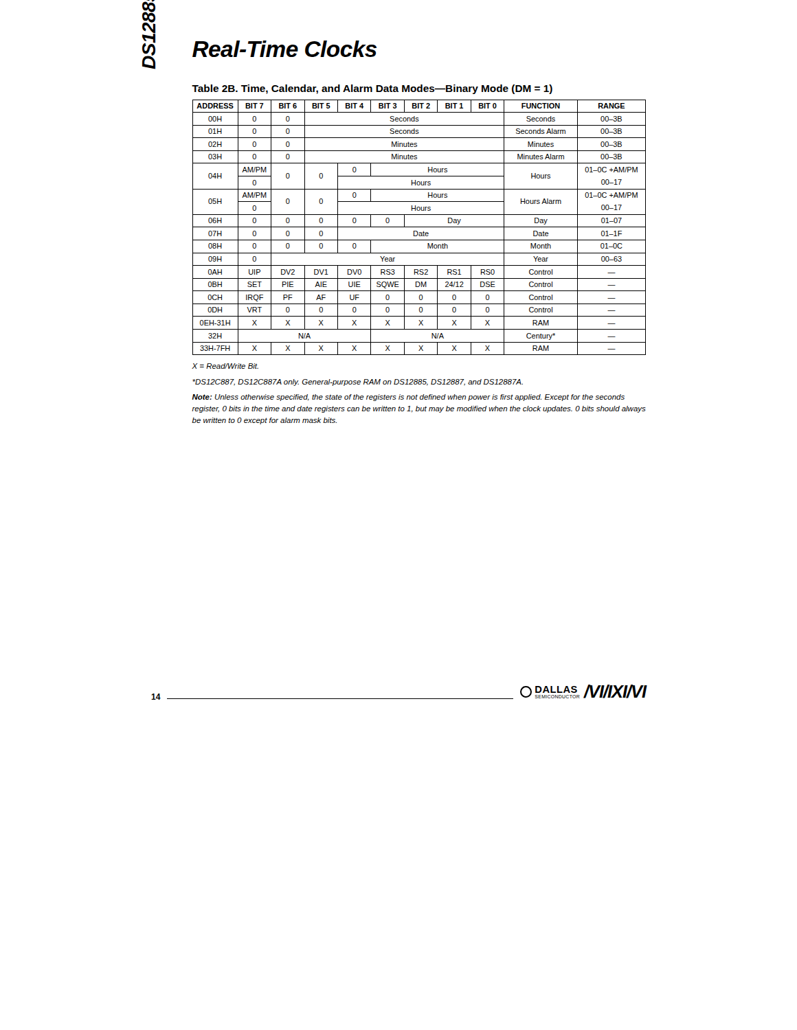DS12885/DS12887/DS12887A/DS12C887/DS12C887A
Real-Time Clocks
Table 2B. Time, Calendar, and Alarm Data Modes—Binary Mode (DM = 1)
| ADDRESS | BIT 7 | BIT 6 | BIT 5 | BIT 4 | BIT 3 | BIT 2 | BIT 1 | BIT 0 | FUNCTION | RANGE |
| --- | --- | --- | --- | --- | --- | --- | --- | --- | --- | --- |
| 00H | 0 | 0 | Seconds | Seconds | 00–3B |
| 01H | 0 | 0 | Seconds | Seconds Alarm | 00–3B |
| 02H | 0 | 0 | Minutes | Minutes | 00–3B |
| 03H | 0 | 0 | Minutes | Minutes Alarm | 00–3B |
| 04H | AM/PM | 0 | 0 | 0 | Hours | Hours | 01–0C +AM/PM |
| 0 | Hours | 00–17 |
| 05H | AM/PM | 0 | 0 | 0 | Hours | Hours Alarm | 01–0C +AM/PM |
| 0 | Hours | 00–17 |
| 06H | 0 | 0 | 0 | 0 | 0 | Day | Day | 01–07 |
| 07H | 0 | 0 | 0 | Date | Date | 01–1F |
| 08H | 0 | 0 | 0 | 0 | Month | Month | 01–0C |
| 09H | 0 | Year | Year | 00–63 |
| 0AH | UIP | DV2 | DV1 | DV0 | RS3 | RS2 | RS1 | RS0 | Control | — |
| 0BH | SET | PIE | AIE | UIE | SQWE | DM | 24/12 | DSE | Control | — |
| 0CH | IRQF | PF | AF | UF | 0 | 0 | 0 | 0 | Control | — |
| 0DH | VRT | 0 | 0 | 0 | 0 | 0 | 0 | 0 | Control | — |
| 0EH-31H | X | X | X | X | X | X | X | X | RAM | — |
| 32H | N/A | N/A | Century* | — |
| 33H-7FH | X | X | X | X | X | X | X | X | RAM | — |
X = Read/Write Bit.
*DS12C887, DS12C887A only. General-purpose RAM on DS12885, DS12887, and DS12887A.
Note: Unless otherwise specified, the state of the registers is not defined when power is first applied. Except for the seconds register, 0 bits in the time and date registers can be written to 1, but may be modified when the clock updates. 0 bits should always be written to 0 except for alarm mask bits.
14
DALLAS SEMICONDUCTOR
/VI/IXI/VI